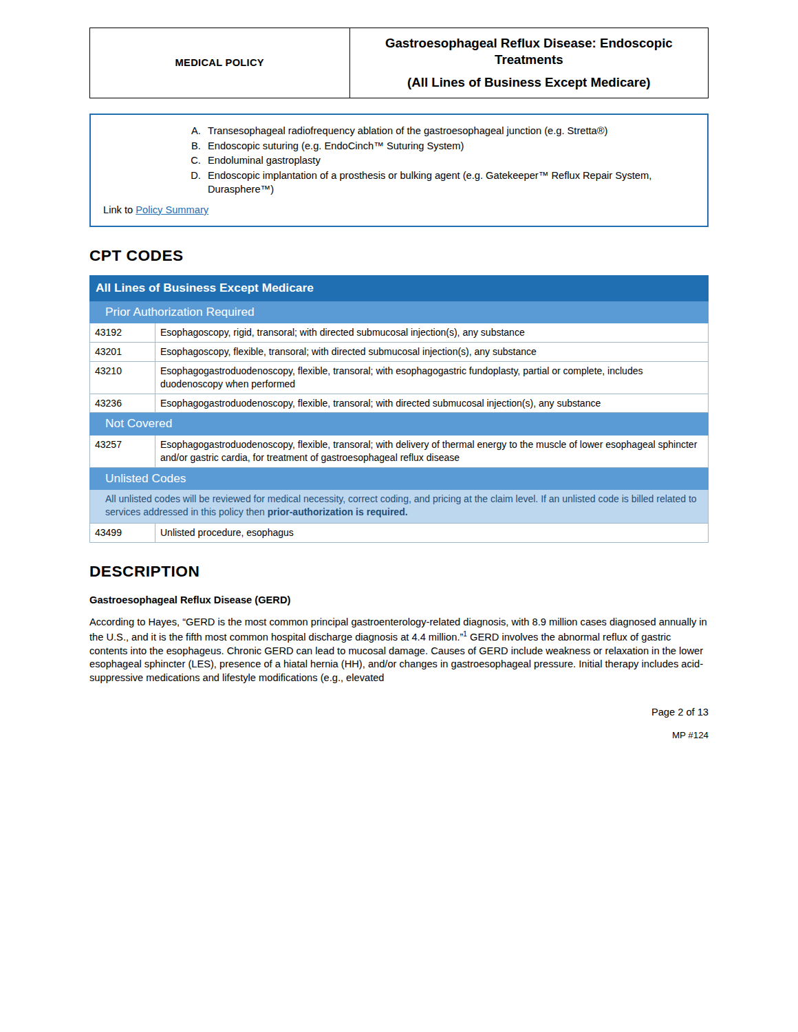| MEDICAL POLICY | Gastroesophageal Reflux Disease: Endoscopic Treatments (All Lines of Business Except Medicare) |
Transesophageal radiofrequency ablation of the gastroesophageal junction (e.g. Stretta®)
Endoscopic suturing (e.g. EndoCinch™ Suturing System)
Endoluminal gastroplasty
Endoscopic implantation of a prosthesis or bulking agent (e.g. Gatekeeper™ Reflux Repair System, Durasphere™)
Link to Policy Summary
CPT CODES
| All Lines of Business Except Medicare |
| Prior Authorization Required |
| 43192 | Esophagoscopy, rigid, transoral; with directed submucosal injection(s), any substance |
| 43201 | Esophagoscopy, flexible, transoral; with directed submucosal injection(s), any substance |
| 43210 | Esophagogastroduodenoscopy, flexible, transoral; with esophagogastric fundoplasty, partial or complete, includes duodenoscopy when performed |
| 43236 | Esophagogastroduodenoscopy, flexible, transoral; with directed submucosal injection(s), any substance |
| Not Covered |
| 43257 | Esophagogastroduodenoscopy, flexible, transoral; with delivery of thermal energy to the muscle of lower esophageal sphincter and/or gastric cardia, for treatment of gastroesophageal reflux disease |
| Unlisted Codes |
| All unlisted codes will be reviewed for medical necessity, correct coding, and pricing at the claim level. If an unlisted code is billed related to services addressed in this policy then prior-authorization is required. |
| 43499 | Unlisted procedure, esophagus |
DESCRIPTION
Gastroesophageal Reflux Disease (GERD)
According to Hayes, “GERD is the most common principal gastroenterology-related diagnosis, with 8.9 million cases diagnosed annually in the U.S., and it is the fifth most common hospital discharge diagnosis at 4.4 million.”1 GERD involves the abnormal reflux of gastric contents into the esophageus. Chronic GERD can lead to mucosal damage. Causes of GERD include weakness or relaxation in the lower esophageal sphincter (LES), presence of a hiatal hernia (HH), and/or changes in gastroesophageal pressure. Initial therapy includes acid-suppressive medications and lifestyle modifications (e.g., elevated
Page 2 of 13
MP #124